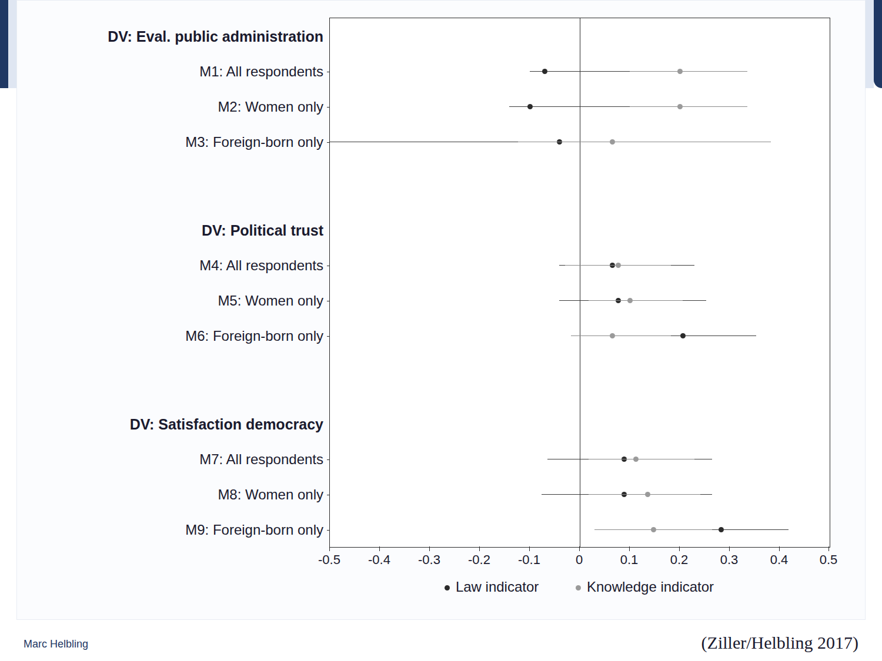DV: Eval. public administration
M1: All respondents
M2: Women only
M3: Foreign-born only
DV: Political trust
M4: All respondents
M5: Women only
M6: Foreign-born only
DV: Satisfaction democracy
M7: All respondents
M8: Women only
M9: Foreign-born only
-0.5
-0.4
-0.3
-0.2
-0.1
0
0.1
0.2
0.3
0.4
0.5
Law indicator Knowledge indicator
Marc Helbling
(Ziller/Helbling 2017)